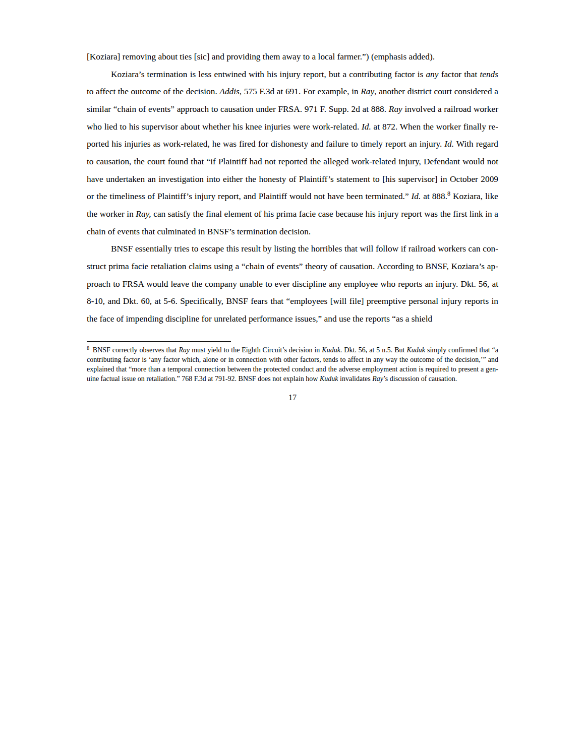[Koziara] removing about ties [sic] and providing them away to a local farmer.”) (emphasis added).
Koziara’s termination is less entwined with his injury report, but a contributing factor is any factor that tends to affect the outcome of the decision. Addis, 575 F.3d at 691. For example, in Ray, another district court considered a similar “chain of events” approach to causation under FRSA. 971 F. Supp. 2d at 888. Ray involved a railroad worker who lied to his supervisor about whether his knee injuries were work-related. Id. at 872. When the worker finally reported his injuries as work-related, he was fired for dishonesty and failure to timely report an injury. Id. With regard to causation, the court found that “if Plaintiff had not reported the alleged work-related injury, Defendant would not have undertaken an investigation into either the honesty of Plaintiff’s statement to [his supervisor] in October 2009 or the timeliness of Plaintiff’s injury report, and Plaintiff would not have been terminated.” Id. at 888.8 Koziara, like the worker in Ray, can satisfy the final element of his prima facie case because his injury report was the first link in a chain of events that culminated in BNSF’s termination decision.
BNSF essentially tries to escape this result by listing the horribles that will follow if railroad workers can construct prima facie retaliation claims using a “chain of events” theory of causation. According to BNSF, Koziara’s approach to FRSA would leave the company unable to ever discipline any employee who reports an injury. Dkt. 56, at 8-10, and Dkt. 60, at 5-6. Specifically, BNSF fears that “employees [will file] preemptive personal injury reports in the face of impending discipline for unrelated performance issues,” and use the reports “as a shield
8 BNSF correctly observes that Ray must yield to the Eighth Circuit’s decision in Kuduk. Dkt. 56, at 5 n.5. But Kuduk simply confirmed that “a contributing factor is ‘any factor which, alone or in connection with other factors, tends to affect in any way the outcome of the decision,’” and explained that “more than a temporal connection between the protected conduct and the adverse employment action is required to present a genuine factual issue on retaliation.” 768 F.3d at 791-92. BNSF does not explain how Kuduk invalidates Ray’s discussion of causation.
17